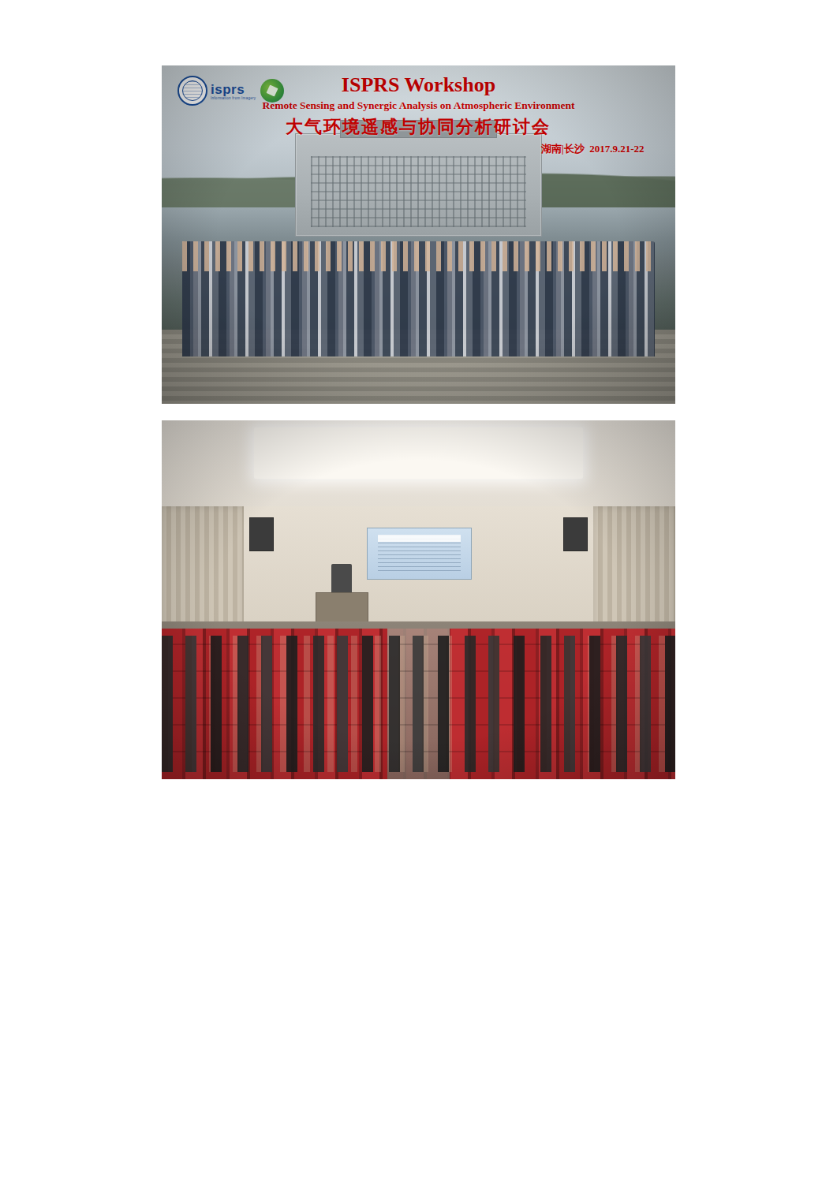isprsInformation from Imagery
ISPRS Workshop
Remote Sensing and Synergic Analysis on Atmospheric Environment
大气环境遥感与协同分析研讨会
湖南|长沙 2017.9.21-22